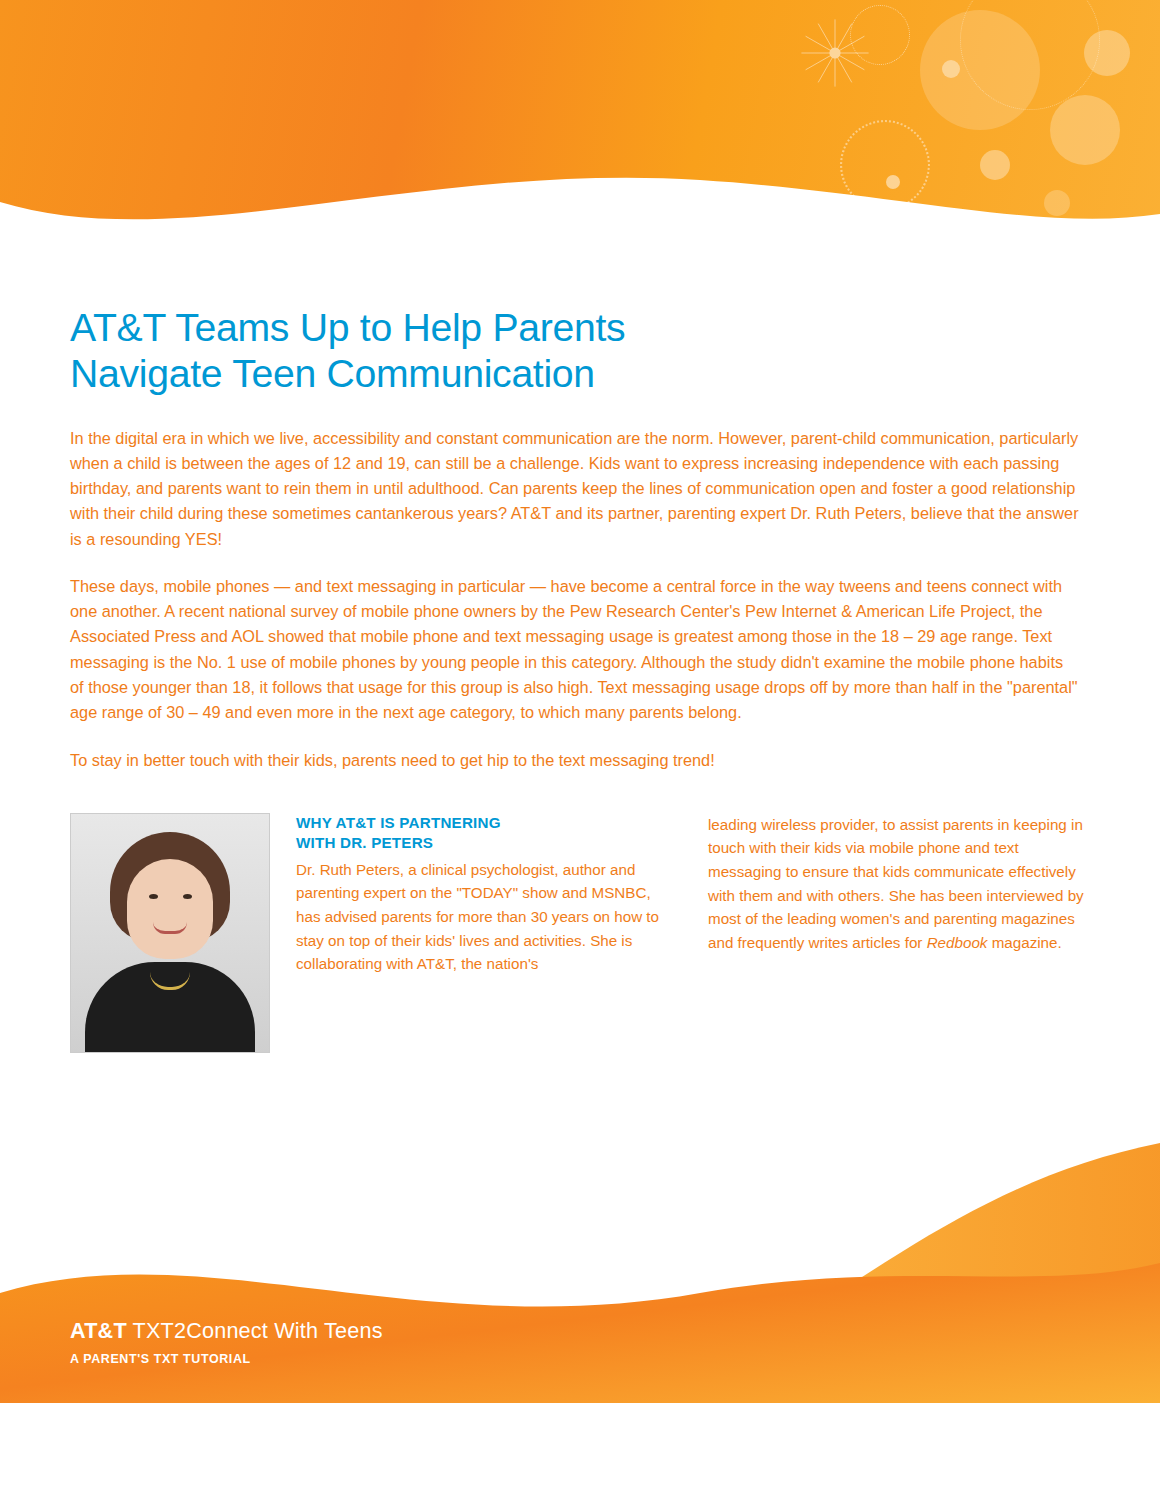AT&T Teams Up to Help Parents
Navigate Teen Communication
In the digital era in which we live, accessibility and constant communication are the norm. However, parent-child communication, particularly when a child is between the ages of 12 and 19, can still be a challenge. Kids want to express increasing independence with each passing birthday, and parents want to rein them in until adulthood. Can parents keep the lines of communication open and foster a good relationship with their child during these sometimes cantankerous years? AT&T and its partner, parenting expert Dr. Ruth Peters, believe that the answer is a resounding YES!
These days, mobile phones — and text messaging in particular — have become a central force in the way tweens and teens connect with one another. A recent national survey of mobile phone owners by the Pew Research Center's Pew Internet & American Life Project, the Associated Press and AOL showed that mobile phone and text messaging usage is greatest among those in the 18 – 29 age range. Text messaging is the No. 1 use of mobile phones by young people in this category. Although the study didn't examine the mobile phone habits of those younger than 18, it follows that usage for this group is also high. Text messaging usage drops off by more than half in the "parental" age range of 30 – 49 and even more in the next age category, to which many parents belong.
To stay in better touch with their kids, parents need to get hip to the text messaging trend!
Why AT&T is partnering
with Dr. Peters
Dr. Ruth Peters, a clinical psycholo­gist, author and parenting expert on the "TODAY" show and MSNBC, has advised parents for more than 30 years on how to stay on top of their kids' lives and activities. She is collaborating with AT&T, the nation's
leading wireless provider, to assist parents in keeping in touch with their kids via mobile phone and text messaging to ensure that kids communicate effectively with them and with others. She has been interviewed by most of the leading women's and parenting magazines and frequently writes articles for Redbook magazine.
AT&T TXT2Connect With Teens
A PARENT'S TXT TUTORIAL